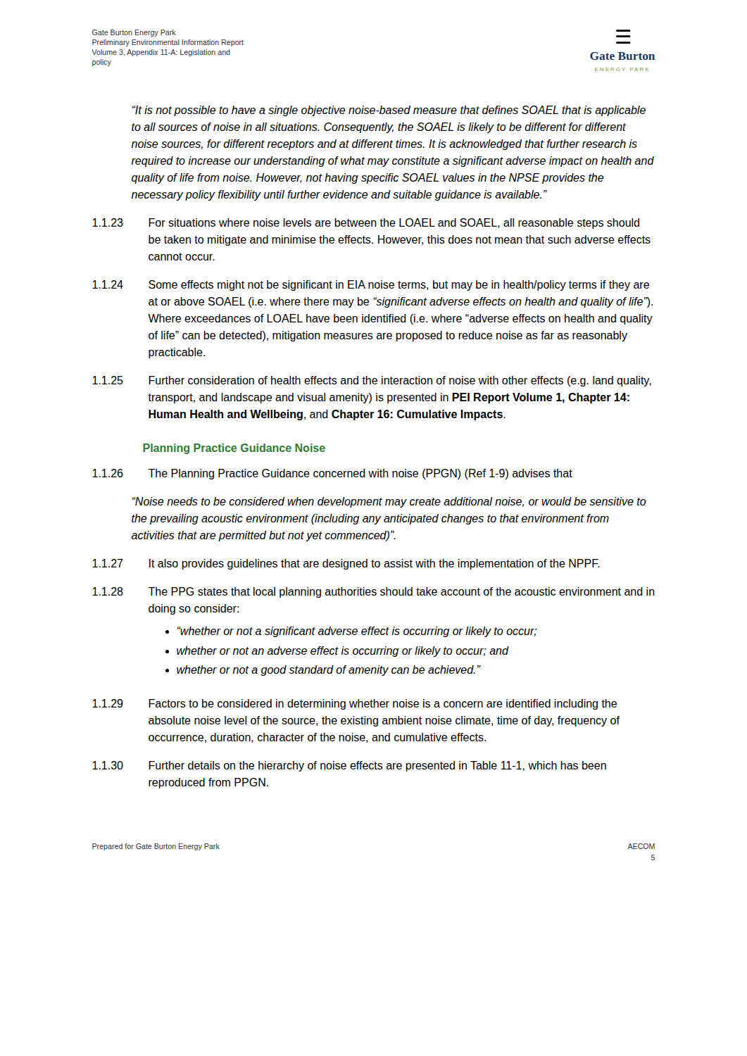Gate Burton Energy Park
Preliminary Environmental Information Report
Volume 3, Appendix 11-A: Legislation and
policy
☰
Gate Burton
ENERGY PARK
“It is not possible to have a single objective noise-based measure that defines SOAEL that is applicable to all sources of noise in all situations. Consequently, the SOAEL is likely to be different for different noise sources, for different receptors and at different times. It is acknowledged that further research is required to increase our understanding of what may constitute a significant adverse impact on health and quality of life from noise. However, not having specific SOAEL values in the NPSE provides the necessary policy flexibility until further evidence and suitable guidance is available.”
1.1.23
For situations where noise levels are between the LOAEL and SOAEL, all reasonable steps should be taken to mitigate and minimise the effects. However, this does not mean that such adverse effects cannot occur.
1.1.24
Some effects might not be significant in EIA noise terms, but may be in health/policy terms if they are at or above SOAEL (i.e. where there may be “significant adverse effects on health and quality of life”). Where exceedances of LOAEL have been identified (i.e. where “adverse effects on health and quality of life” can be detected), mitigation measures are proposed to reduce noise as far as reasonably practicable.
1.1.25
Further consideration of health effects and the interaction of noise with other effects (e.g. land quality, transport, and landscape and visual amenity) is presented in PEI Report Volume 1, Chapter 14: Human Health and Wellbeing, and Chapter 16: Cumulative Impacts.
Planning Practice Guidance Noise
1.1.26
The Planning Practice Guidance concerned with noise (PPGN) (Ref 1-9) advises that
“Noise needs to be considered when development may create additional noise, or would be sensitive to the prevailing acoustic environment (including any anticipated changes to that environment from activities that are permitted but not yet commenced)”.
1.1.27
It also provides guidelines that are designed to assist with the implementation of the NPPF.
1.1.28
The PPG states that local planning authorities should take account of the acoustic environment and in doing so consider:
“whether or not a significant adverse effect is occurring or likely to occur;
whether or not an adverse effect is occurring or likely to occur; and
whether or not a good standard of amenity can be achieved.”
1.1.29
Factors to be considered in determining whether noise is a concern are identified including the absolute noise level of the source, the existing ambient noise climate, time of day, frequency of occurrence, duration, character of the noise, and cumulative effects.
1.1.30
Further details on the hierarchy of noise effects are presented in Table 11-1, which has been reproduced from PPGN.
Prepared for Gate Burton Energy Park
AECOM
5